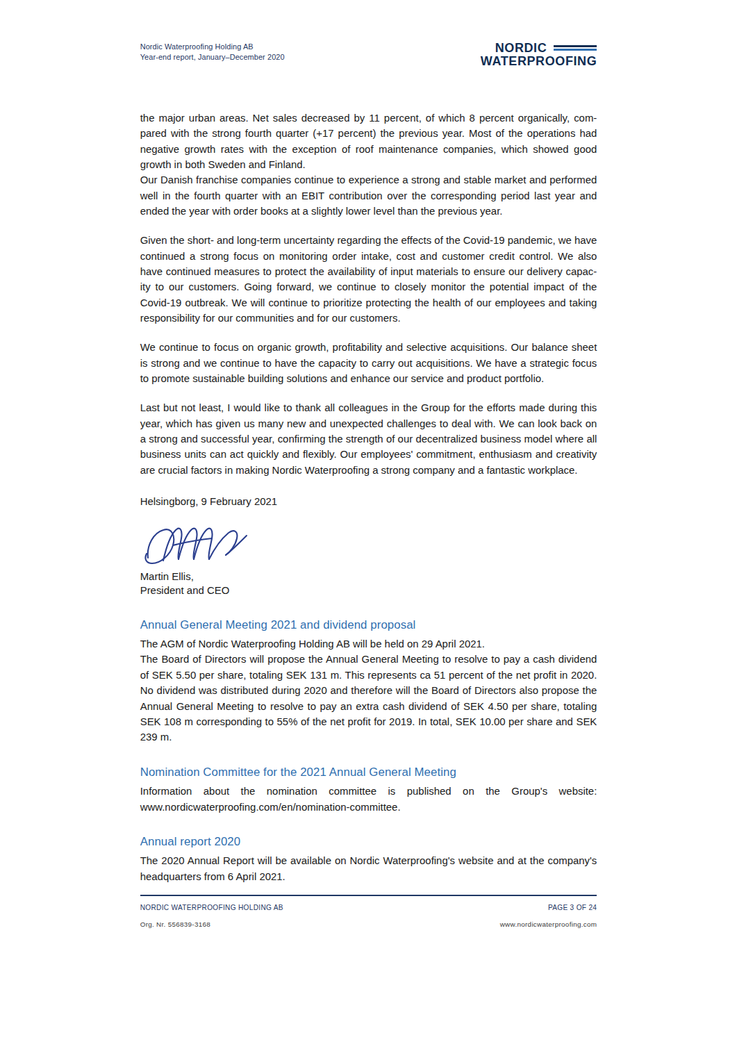Nordic Waterproofing Holding AB
Year-end report, January–December 2020
NORDIC
WATERPROOFING
the major urban areas. Net sales decreased by 11 percent, of which 8 percent organically, compared with the strong fourth quarter (+17 percent) the previous year. Most of the operations had negative growth rates with the exception of roof maintenance companies, which showed good growth in both Sweden and Finland.
Our Danish franchise companies continue to experience a strong and stable market and performed well in the fourth quarter with an EBIT contribution over the corresponding period last year and ended the year with order books at a slightly lower level than the previous year.
Given the short- and long-term uncertainty regarding the effects of the Covid-19 pandemic, we have continued a strong focus on monitoring order intake, cost and customer credit control. We also have continued measures to protect the availability of input materials to ensure our delivery capacity to our customers. Going forward, we continue to closely monitor the potential impact of the Covid-19 outbreak. We will continue to prioritize protecting the health of our employees and taking responsibility for our communities and for our customers.
We continue to focus on organic growth, profitability and selective acquisitions. Our balance sheet is strong and we continue to have the capacity to carry out acquisitions. We have a strategic focus to promote sustainable building solutions and enhance our service and product portfolio.
Last but not least, I would like to thank all colleagues in the Group for the efforts made during this year, which has given us many new and unexpected challenges to deal with. We can look back on a strong and successful year, confirming the strength of our decentralized business model where all business units can act quickly and flexibly. Our employees' commitment, enthusiasm and creativity are crucial factors in making Nordic Waterproofing a strong company and a fantastic workplace.
Helsingborg, 9 February 2021
Martin Ellis,
President and CEO
Annual General Meeting 2021 and dividend proposal
The AGM of Nordic Waterproofing Holding AB will be held on 29 April 2021.
The Board of Directors will propose the Annual General Meeting to resolve to pay a cash dividend of SEK 5.50 per share, totaling SEK 131 m. This represents ca 51 percent of the net profit in 2020. No dividend was distributed during 2020 and therefore will the Board of Directors also propose the Annual General Meeting to resolve to pay an extra cash dividend of SEK 4.50 per share, totaling SEK 108 m corresponding to 55% of the net profit for 2019. In total, SEK 10.00 per share and SEK 239 m.
Nomination Committee for the 2021 Annual General Meeting
Information about the nomination committee is published on the Group's website: www.nordicwaterproofing.com/en/nomination-committee.
Annual report 2020
The 2020 Annual Report will be available on Nordic Waterproofing's website and at the company's headquarters from 6 April 2021.
NORDIC WATERPROOFING HOLDING AB
PAGE 3 OF 24
Org. Nr. 556839-3168
www.nordicwaterproofing.com